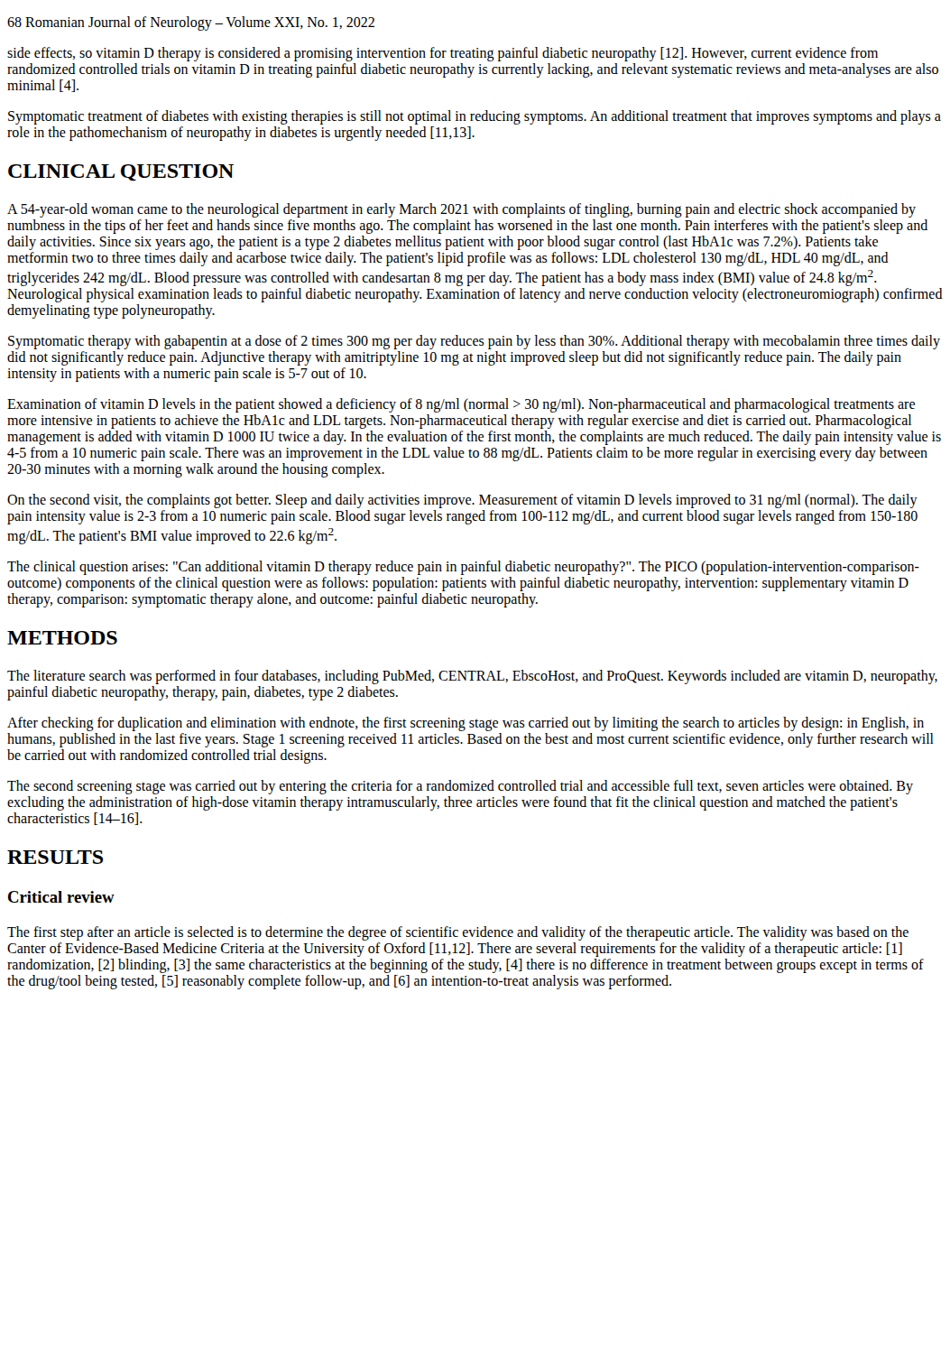68 Romanian Journal of Neurology – Volume XXI, No. 1, 2022
side effects, so vitamin D therapy is considered a promising intervention for treating painful diabetic neuropathy [12]. However, current evidence from randomized controlled trials on vitamin D in treating painful diabetic neuropathy is currently lacking, and relevant systematic reviews and meta-analyses are also minimal [4].
Symptomatic treatment of diabetes with existing therapies is still not optimal in reducing symptoms. An additional treatment that improves symptoms and plays a role in the pathomechanism of neuropathy in diabetes is urgently needed [11,13].
CLINICAL QUESTION
A 54-year-old woman came to the neurological department in early March 2021 with complaints of tingling, burning pain and electric shock accompanied by numbness in the tips of her feet and hands since five months ago. The complaint has worsened in the last one month. Pain interferes with the patient's sleep and daily activities. Since six years ago, the patient is a type 2 diabetes mellitus patient with poor blood sugar control (last HbA1c was 7.2%). Patients take metformin two to three times daily and acarbose twice daily. The patient's lipid profile was as follows: LDL cholesterol 130 mg/dL, HDL 40 mg/dL, and triglycerides 242 mg/dL. Blood pressure was controlled with candesartan 8 mg per day. The patient has a body mass index (BMI) value of 24.8 kg/m2. Neurological physical examination leads to painful diabetic neuropathy. Examination of latency and nerve conduction velocity (electroneuromiograph) confirmed demyelinating type polyneuropathy.
Symptomatic therapy with gabapentin at a dose of 2 times 300 mg per day reduces pain by less than 30%. Additional therapy with mecobalamin three times daily did not significantly reduce pain. Adjunctive therapy with amitriptyline 10 mg at night improved sleep but did not significantly reduce pain. The daily pain intensity in patients with a numeric pain scale is 5-7 out of 10.
Examination of vitamin D levels in the patient showed a deficiency of 8 ng/ml (normal > 30 ng/ml). Non-pharmaceutical and pharmacological treatments are more intensive in patients to achieve the HbA1c and LDL targets. Non-pharmaceutical therapy with regular exercise and diet is carried out. Pharmacological management is added with vitamin D 1000 IU twice a day. In the evaluation of the first month, the complaints are much reduced. The daily pain intensity value is 4-5 from a 10 numeric pain scale. There was an improvement in the LDL value to 88 mg/dL. Patients claim to be more regular in exercising every day between 20-30 minutes with a morning walk around the housing complex.
On the second visit, the complaints got better. Sleep and daily activities improve. Measurement of vitamin D levels improved to 31 ng/ml (normal). The daily pain intensity value is 2-3 from a 10 numeric pain scale. Blood sugar levels ranged from 100-112 mg/dL, and current blood sugar levels ranged from 150-180 mg/dL. The patient's BMI value improved to 22.6 kg/m2.
The clinical question arises: "Can additional vitamin D therapy reduce pain in painful diabetic neuropathy?". The PICO (population-intervention-comparison-outcome) components of the clinical question were as follows: population: patients with painful diabetic neuropathy, intervention: supplementary vitamin D therapy, comparison: symptomatic therapy alone, and outcome: painful diabetic neuropathy.
METHODS
The literature search was performed in four databases, including PubMed, CENTRAL, EbscoHost, and ProQuest. Keywords included are vitamin D, neuropathy, painful diabetic neuropathy, therapy, pain, diabetes, type 2 diabetes.
After checking for duplication and elimination with endnote, the first screening stage was carried out by limiting the search to articles by design: in English, in humans, published in the last five years. Stage 1 screening received 11 articles. Based on the best and most current scientific evidence, only further research will be carried out with randomized controlled trial designs.
The second screening stage was carried out by entering the criteria for a randomized controlled trial and accessible full text, seven articles were obtained. By excluding the administration of high-dose vitamin therapy intramuscularly, three articles were found that fit the clinical question and matched the patient's characteristics [14–16].
RESULTS
Critical review
The first step after an article is selected is to determine the degree of scientific evidence and validity of the therapeutic article. The validity was based on the Canter of Evidence-Based Medicine Criteria at the University of Oxford [11,12]. There are several requirements for the validity of a therapeutic article: [1] randomization, [2] blinding, [3] the same characteristics at the beginning of the study, [4] there is no difference in treatment between groups except in terms of the drug/tool being tested, [5] reasonably complete follow-up, and [6] an intention-to-treat analysis was performed.